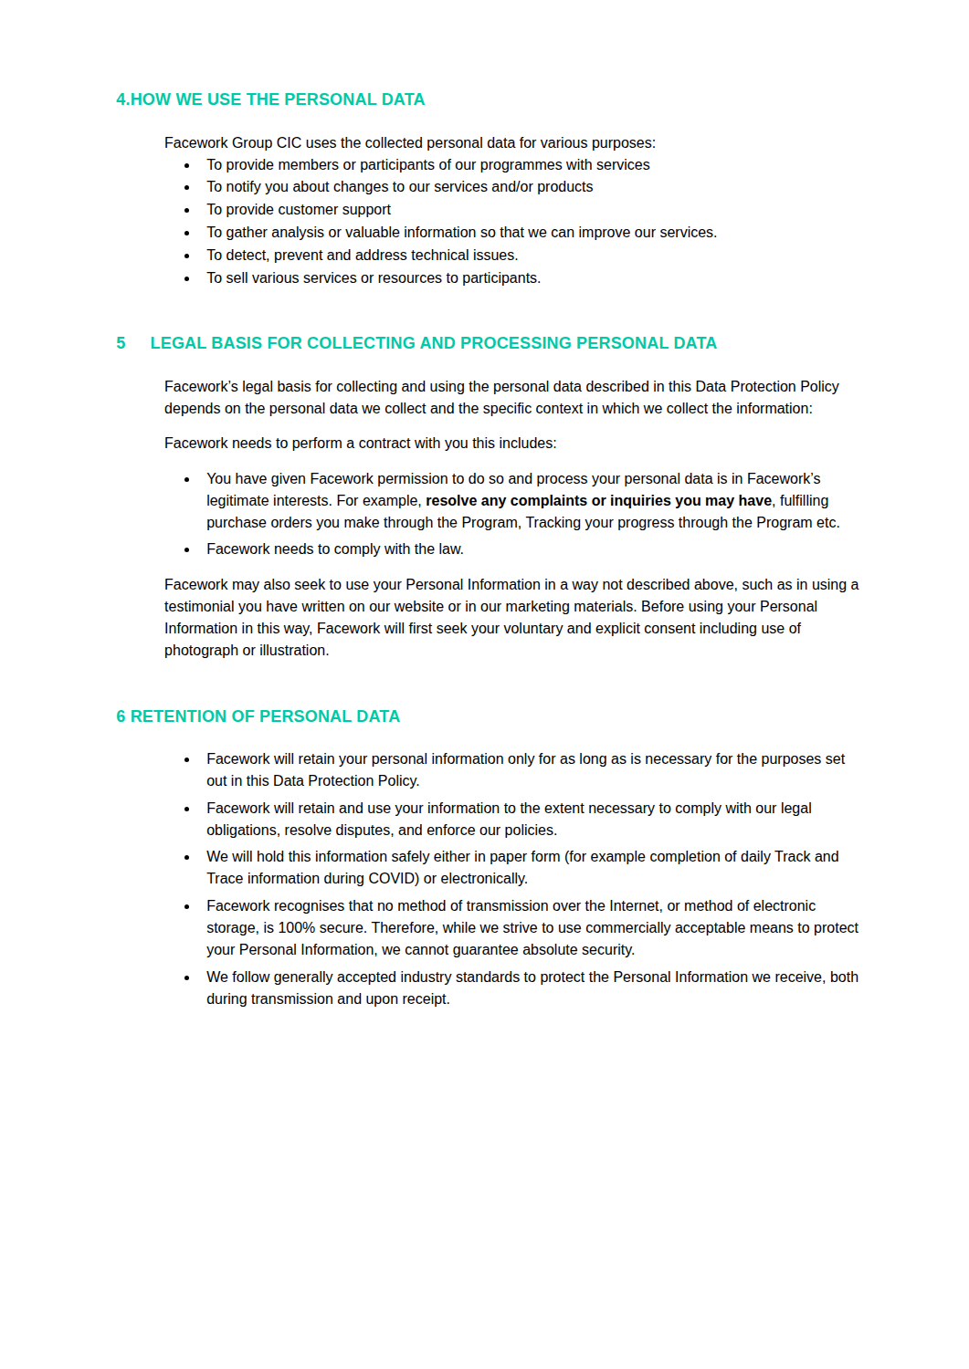4.HOW WE USE THE PERSONAL DATA
Facework Group CIC uses the collected personal data for various purposes:
To provide members or participants of our programmes with services
To notify you about changes to our services and/or products
To provide customer support
To gather analysis or valuable information so that we can improve our services.
To detect, prevent and address technical issues.
To sell various services or resources to participants.
5 LEGAL BASIS FOR COLLECTING AND PROCESSING PERSONAL DATA
Facework’s legal basis for collecting and using the personal data described in this Data Protection Policy depends on the personal data we collect and the specific context in which we collect the information:
Facework needs to perform a contract with you this includes:
You have given Facework permission to do so and process your personal data is in Facework’s legitimate interests. For example, resolve any complaints or inquiries you may have, fulfilling purchase orders you make through the Program, Tracking your progress through the Program etc.
Facework needs to comply with the law.
Facework may also seek to use your Personal Information in a way not described above, such as in using a testimonial you have written on our website or in our marketing materials. Before using your Personal Information in this way, Facework will first seek your voluntary and explicit consent including use of photograph or illustration.
6 RETENTION OF PERSONAL DATA
Facework will retain your personal information only for as long as is necessary for the purposes set out in this Data Protection Policy.
Facework will retain and use your information to the extent necessary to comply with our legal obligations, resolve disputes, and enforce our policies.
We will hold this information safely either in paper form (for example completion of daily Track and Trace information during COVID) or electronically.
Facework recognises that no method of transmission over the Internet, or method of electronic storage, is 100% secure. Therefore, while we strive to use commercially acceptable means to protect your Personal Information, we cannot guarantee absolute security.
We follow generally accepted industry standards to protect the Personal Information we receive, both during transmission and upon receipt.